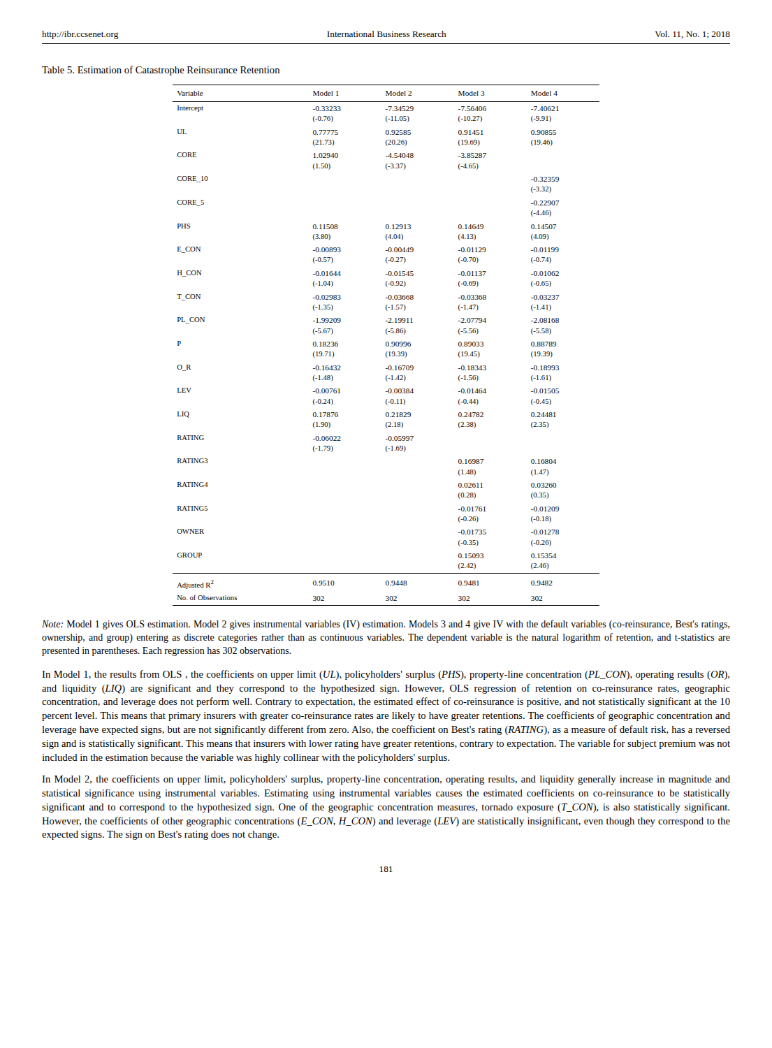http://ibr.ccsenet.org
International Business Research
Vol. 11, No. 1; 2018
Table 5. Estimation of Catastrophe Reinsurance Retention
| Variable | Model 1 | Model 2 | Model 3 | Model 4 |
| --- | --- | --- | --- | --- |
| Intercept | -0.33233 (-0.76) | -7.34529 (-11.05) | -7.56406 (-10.27) | -7.40621 (-9.91) |
| UL | 0.77775 (21.73) | 0.92585 (20.26) | 0.91451 (19.69) | 0.90855 (19.46) |
| CORE | 1.02940 (1.50) | -4.54048 (-3.37) | -3.85287 (-4.65) | |
| CORE_10 | | | | -0.32359 (-3.32) |
| CORE_5 | | | | -0.22907 (-4.46) |
| PHS | 0.11508 (3.80) | 0.12913 (4.04) | 0.14649 (4.13) | 0.14507 (4.09) |
| E_CON | -0.00893 (-0.57) | -0.00449 (-0.27) | -0.01129 (-0.70) | -0.01199 (-0.74) |
| H_CON | -0.01644 (-1.04) | -0.01545 (-0.92) | -0.01137 (-0.69) | -0.01062 (-0.65) |
| T_CON | -0.02983 (-1.35) | -0.03668 (-1.57) | -0.03368 (-1.47) | -0.03237 (-1.41) |
| PL_CON | -1.99209 (-5.67) | -2.19911 (-5.86) | -2.07794 (-5.56) | -2.08168 (-5.58) |
| P | 0.18236 (19.71) | 0.90996 (19.39) | 0.89033 (19.45) | 0.88789 (19.39) |
| O_R | -0.16432 (-1.48) | -0.16709 (-1.42) | -0.18343 (-1.56) | -0.18993 (-1.61) |
| LEV | -0.00761 (-0.24) | -0.00384 (-0.11) | -0.01464 (-0.44) | -0.01505 (-0.45) |
| LIQ | 0.17876 (1.90) | 0.21829 (2.18) | 0.24782 (2.38) | 0.24481 (2.35) |
| RATING | -0.06022 (-1.79) | -0.05997 (-1.69) | | |
| RATING3 | | | 0.16987 (1.48) | 0.16804 (1.47) |
| RATING4 | | | 0.02611 (0.28) | 0.03260 (0.35) |
| RATING5 | | | -0.01761 (-0.26) | -0.01209 (-0.18) |
| OWNER | | | -0.01735 (-0.35) | -0.01278 (-0.26) |
| GROUP | | | 0.15093 (2.42) | 0.15354 (2.46) |
| Adjusted R 2 | 0.9510 | 0.9448 | 0.9481 | 0.9482 |
| No. of Observations | 302 | 302 | 302 | 302 |
Note: Model 1 gives OLS estimation. Model 2 gives instrumental variables (IV) estimation. Models 3 and 4 give IV with the default variables (co-reinsurance, Best's ratings, ownership, and group) entering as discrete categories rather than as continuous variables. The dependent variable is the natural logarithm of retention, and t-statistics are presented in parentheses. Each regression has 302 observations.
In Model 1, the results from OLS , the coefficients on upper limit (UL), policyholders' surplus (PHS), property-line concentration (PL_CON), operating results (OR), and liquidity (LIQ) are significant and they correspond to the hypothesized sign. However, OLS regression of retention on co-reinsurance rates, geographic concentration, and leverage does not perform well. Contrary to expectation, the estimated effect of co-reinsurance is positive, and not statistically significant at the 10 percent level. This means that primary insurers with greater co-reinsurance rates are likely to have greater retentions. The coefficients of geographic concentration and leverage have expected signs, but are not significantly different from zero. Also, the coefficient on Best's rating (RATING), as a measure of default risk, has a reversed sign and is statistically significant. This means that insurers with lower rating have greater retentions, contrary to expectation. The variable for subject premium was not included in the estimation because the variable was highly collinear with the policyholders' surplus.
In Model 2, the coefficients on upper limit, policyholders' surplus, property-line concentration, operating results, and liquidity generally increase in magnitude and statistical significance using instrumental variables. Estimating using instrumental variables causes the estimated coefficients on co-reinsurance to be statistically significant and to correspond to the hypothesized sign. One of the geographic concentration measures, tornado exposure (T_CON), is also statistically significant. However, the coefficients of other geographic concentrations (E_CON, H_CON) and leverage (LEV) are statistically insignificant, even though they correspond to the expected signs. The sign on Best's rating does not change.
181